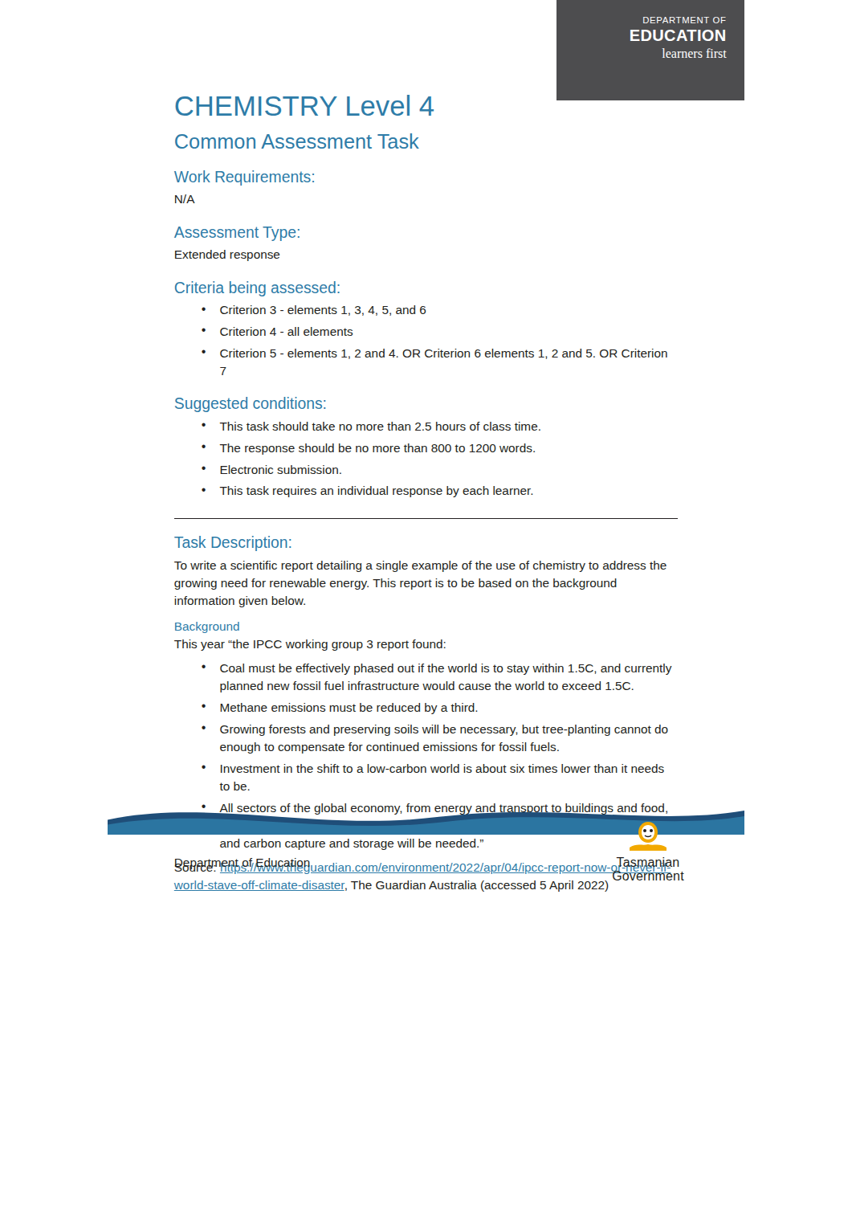Department of
Education
learners first
CHEMISTRY Level 4
Common Assessment Task
Work Requirements:
N/A
Assessment Type:
Extended response
Criteria being assessed:
Criterion 3 - elements 1, 3, 4, 5, and 6
Criterion 4 - all elements
Criterion 5 - elements 1, 2 and 4. OR Criterion 6 elements 1, 2 and 5. OR Criterion 7
Suggested conditions:
This task should take no more than 2.5 hours of class time.
The response should be no more than 800 to 1200 words.
Electronic submission.
This task requires an individual response by each learner.
Task Description:
To write a scientific report detailing a single example of the use of chemistry to address the growing need for renewable energy. This report is to be based on the background information given below.
Background
This year “the IPCC working group 3 report found:
Coal must be effectively phased out if the world is to stay within 1.5C, and currently planned new fossil fuel infrastructure would cause the world to exceed 1.5C.
Methane emissions must be reduced by a third.
Growing forests and preserving soils will be necessary, but tree-planting cannot do enough to compensate for continued emissions for fossil fuels.
Investment in the shift to a low-carbon world is about six times lower than it needs to be.
All sectors of the global economy, from energy and transport to buildings and food, must change dramatically and rapidly, and new technologies including hydrogen fuel and carbon capture and storage will be needed.”
Source: https://www.theguardian.com/environment/2022/apr/04/ipcc-report-now-or-never-if-world-stave-off-climate-disaster, The Guardian Australia (accessed 5 April 2022)
Department of Education
Tasmanian Government